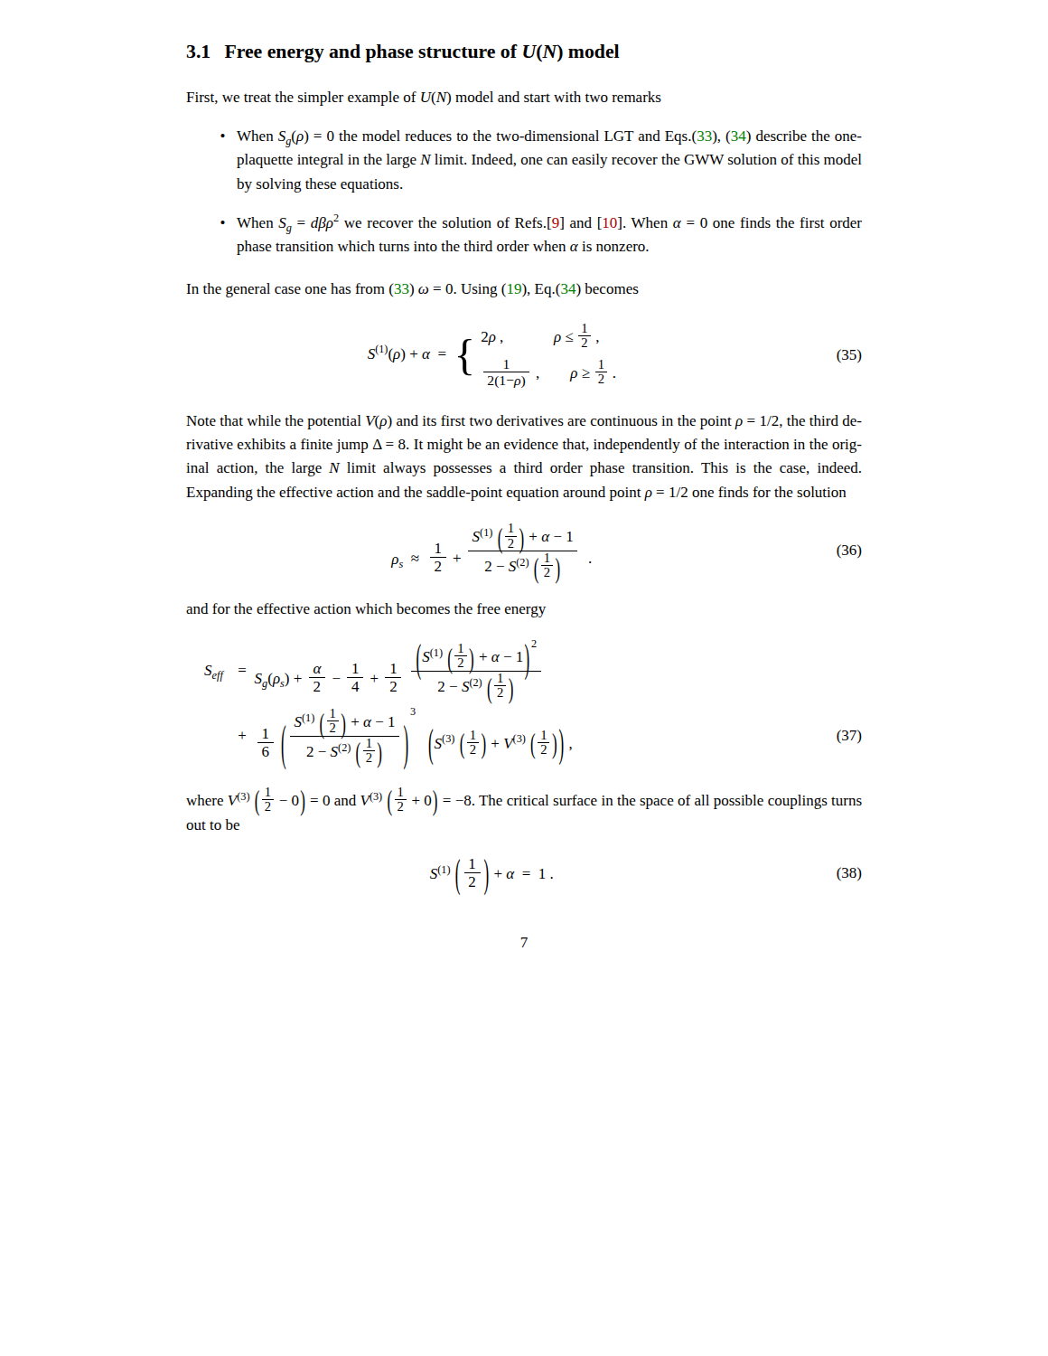3.1 Free energy and phase structure of U(N) model
First, we treat the simpler example of U(N) model and start with two remarks
When Sg(ρ) = 0 the model reduces to the two-dimensional LGT and Eqs.(33), (34) describe the one-plaquette integral in the large N limit. Indeed, one can easily recover the GWW solution of this model by solving these equations.
When Sg = dβρ2 we recover the solution of Refs.[9] and [10]. When α = 0 one finds the first order phase transition which turns into the third order when α is nonzero.
In the general case one has from (33) ω = 0. Using (19), Eq.(34) becomes
S(1)(ρ) + α = { 2ρ , ρ ≤ 12 , 12(1−ρ) , ρ ≥ 12 .
(35)
Note that while the potential V(ρ) and its first two derivatives are continuous in the point ρ = 1/2, the third derivative exhibits a finite jump Δ = 8. It might be an evidence that, independently of the interaction in the original action, the large N limit always possesses a third order phase transition. This is the case, indeed. Expanding the effective action and the saddle-point equation around point ρ = 1/2 one finds for the solution
ρs ≈ 12 + S(1) (12) + α − 12 − S(2) (12) .
(36)
and for the effective action which becomes the free energy
| S eff | = | S g ( ρ s ) + α 2 − 1 4 + 1 2 ( S (1) ( 1 2 ) + α − 1 ) 2 2 − S (2) ( 1 2 ) | |
| | + | 1 6 ( S (1) ( 1 2 ) + α − 1 2 − S (2) ( 1 2 ) ) 3 ( S (3) ( 1 2 ) + V (3) ( 1 2 ) ) , | (37) |
where V(3) (12 − 0) = 0 and V(3) (12 + 0) = −8. The critical surface in the space of all possible couplings turns out to be
S(1) (12) + α = 1 .
(38)
7